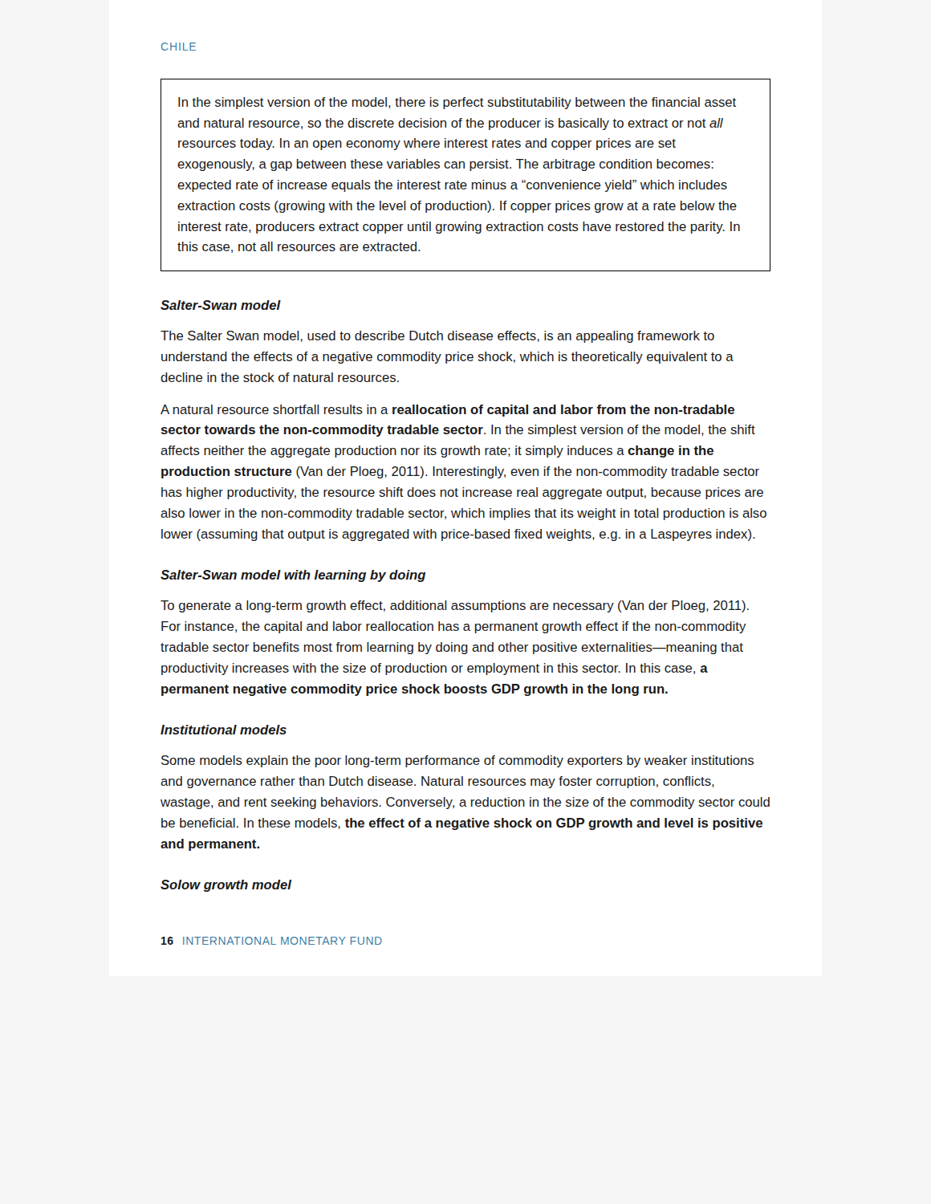CHILE
In the simplest version of the model, there is perfect substitutability between the financial asset and natural resource, so the discrete decision of the producer is basically to extract or not all resources today. In an open economy where interest rates and copper prices are set exogenously, a gap between these variables can persist. The arbitrage condition becomes: expected rate of increase equals the interest rate minus a “convenience yield” which includes extraction costs (growing with the level of production). If copper prices grow at a rate below the interest rate, producers extract copper until growing extraction costs have restored the parity. In this case, not all resources are extracted.
Salter-Swan model
The Salter Swan model, used to describe Dutch disease effects, is an appealing framework to understand the effects of a negative commodity price shock, which is theoretically equivalent to a decline in the stock of natural resources.
A natural resource shortfall results in a reallocation of capital and labor from the non-tradable sector towards the non-commodity tradable sector. In the simplest version of the model, the shift affects neither the aggregate production nor its growth rate; it simply induces a change in the production structure (Van der Ploeg, 2011). Interestingly, even if the non-commodity tradable sector has higher productivity, the resource shift does not increase real aggregate output, because prices are also lower in the non-commodity tradable sector, which implies that its weight in total production is also lower (assuming that output is aggregated with price-based fixed weights, e.g. in a Laspeyres index).
Salter-Swan model with learning by doing
To generate a long-term growth effect, additional assumptions are necessary (Van der Ploeg, 2011). For instance, the capital and labor reallocation has a permanent growth effect if the non-commodity tradable sector benefits most from learning by doing and other positive externalities—meaning that productivity increases with the size of production or employment in this sector. In this case, a permanent negative commodity price shock boosts GDP growth in the long run.
Institutional models
Some models explain the poor long-term performance of commodity exporters by weaker institutions and governance rather than Dutch disease. Natural resources may foster corruption, conflicts, wastage, and rent seeking behaviors. Conversely, a reduction in the size of the commodity sector could be beneficial. In these models, the effect of a negative shock on GDP growth and level is positive and permanent.
Solow growth model
16 INTERNATIONAL MONETARY FUND